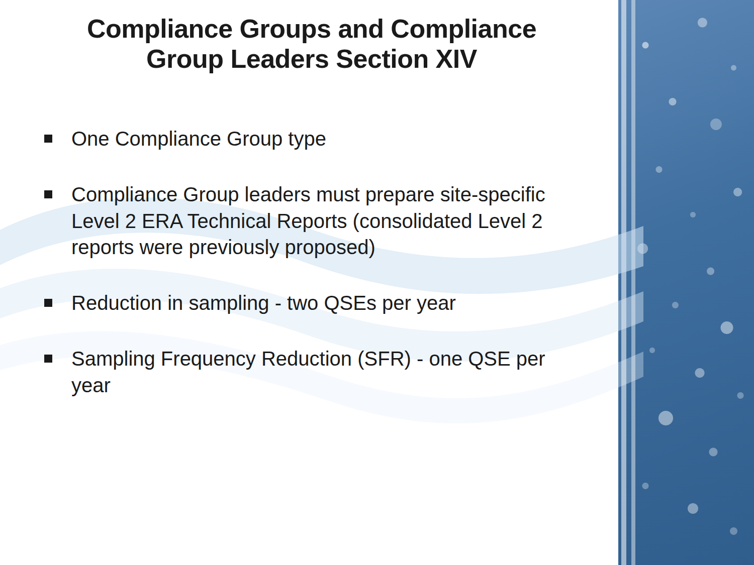Compliance Groups and Compliance Group Leaders Section XIV
One Compliance Group type
Compliance Group leaders must prepare site-specific Level 2 ERA Technical Reports (consolidated Level 2 reports were previously proposed)
Reduction in sampling - two QSEs per year
Sampling Frequency Reduction (SFR) - one QSE per year